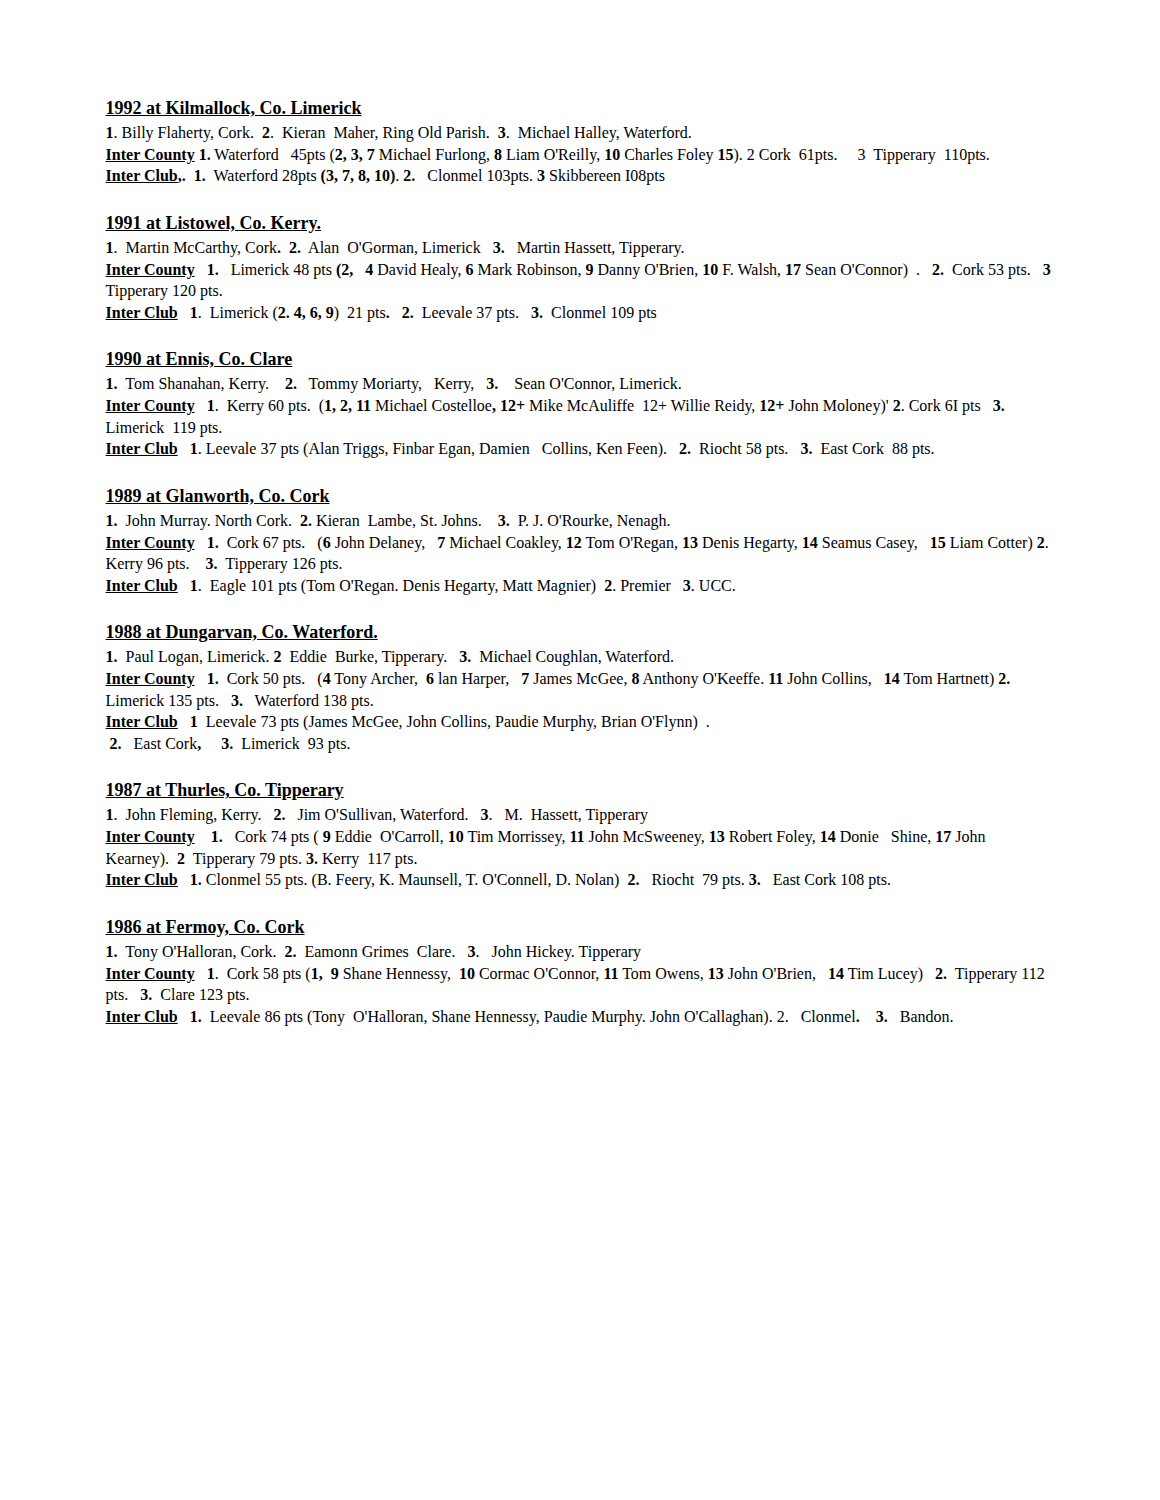1992 at Kilmallock, Co. Limerick
1. Billy Flaherty, Cork. 2. Kieran Maher, Ring Old Parish. 3. Michael Halley, Waterford.
Inter County 1. Waterford 45pts (2, 3, 7 Michael Furlong, 8 Liam O'Reilly, 10 Charles Foley 15). 2 Cork 61pts. 3 Tipperary 110pts.
Inter Club,. 1. Waterford 28pts (3, 7, 8, 10). 2. Clonmel 103pts. 3 Skibbereen I08pts
1991 at Listowel, Co. Kerry.
1. Martin McCarthy, Cork. 2. Alan O'Gorman, Limerick 3. Martin Hassett, Tipperary.
Inter County 1. Limerick 48 pts (2, 4 David Healy, 6 Mark Robinson, 9 Danny O'Brien, 10 F. Walsh, 17 Sean O'Connor) . 2. Cork 53 pts. 3 Tipperary 120 pts.
Inter Club 1. Limerick (2. 4, 6, 9) 21 pts. 2. Leevale 37 pts. 3. Clonmel 109 pts
1990 at Ennis, Co. Clare
1. Tom Shanahan, Kerry. 2. Tommy Moriarty, Kerry, 3. Sean O'Connor, Limerick.
Inter County 1. Kerry 60 pts. (1, 2, 11 Michael Costelloe, 12+ Mike McAuliffe 12+ Willie Reidy, 12+ John Moloney)' 2. Cork 6I pts 3. Limerick 119 pts.
Inter Club 1. Leevale 37 pts (Alan Triggs, Finbar Egan, Damien Collins, Ken Feen). 2. Riocht 58 pts. 3. East Cork 88 pts.
1989 at Glanworth, Co. Cork
1. John Murray. North Cork. 2. Kieran Lambe, St. Johns. 3. P. J. O'Rourke, Nenagh.
Inter County 1. Cork 67 pts. (6 John Delaney, 7 Michael Coakley, 12 Tom O'Regan, 13 Denis Hegarty, 14 Seamus Casey, 15 Liam Cotter) 2. Kerry 96 pts. 3. Tipperary 126 pts.
Inter Club 1. Eagle 101 pts (Tom O'Regan. Denis Hegarty, Matt Magnier) 2. Premier 3. UCC.
1988 at Dungarvan, Co. Waterford.
1. Paul Logan, Limerick. 2 Eddie Burke, Tipperary. 3. Michael Coughlan, Waterford.
Inter County 1. Cork 50 pts. (4 Tony Archer, 6 lan Harper, 7 James McGee, 8 Anthony O'Keeffe. 11 John Collins, 14 Tom Hartnett) 2. Limerick 135 pts. 3. Waterford 138 pts.
Inter Club 1 Leevale 73 pts (James McGee, John Collins, Paudie Murphy, Brian O'Flynn) .
2. East Cork, 3. Limerick 93 pts.
1987 at Thurles, Co. Tipperary
1. John Fleming, Kerry. 2. Jim O'Sullivan, Waterford. 3. M. Hassett, Tipperary
Inter County 1. Cork 74 pts ( 9 Eddie O'Carroll, 10 Tim Morrissey, 11 John McSweeney, 13 Robert Foley, 14 Donie Shine, 17 John Kearney). 2 Tipperary 79 pts. 3. Kerry 117 pts.
Inter Club 1. Clonmel 55 pts. (B. Feery, K. Maunsell, T. O'Connell, D. Nolan) 2. Riocht 79 pts. 3. East Cork 108 pts.
1986 at Fermoy, Co. Cork
1. Tony O'Halloran, Cork. 2. Eamonn Grimes Clare. 3. John Hickey. Tipperary
Inter County 1. Cork 58 pts (1, 9 Shane Hennessy, 10 Cormac O'Connor, 11 Tom Owens, 13 John O'Brien, 14 Tim Lucey) 2. Tipperary 112 pts. 3. Clare 123 pts.
Inter Club 1. Leevale 86 pts (Tony O'Halloran, Shane Hennessy, Paudie Murphy. John O'Callaghan). 2. Clonmel. 3. Bandon.